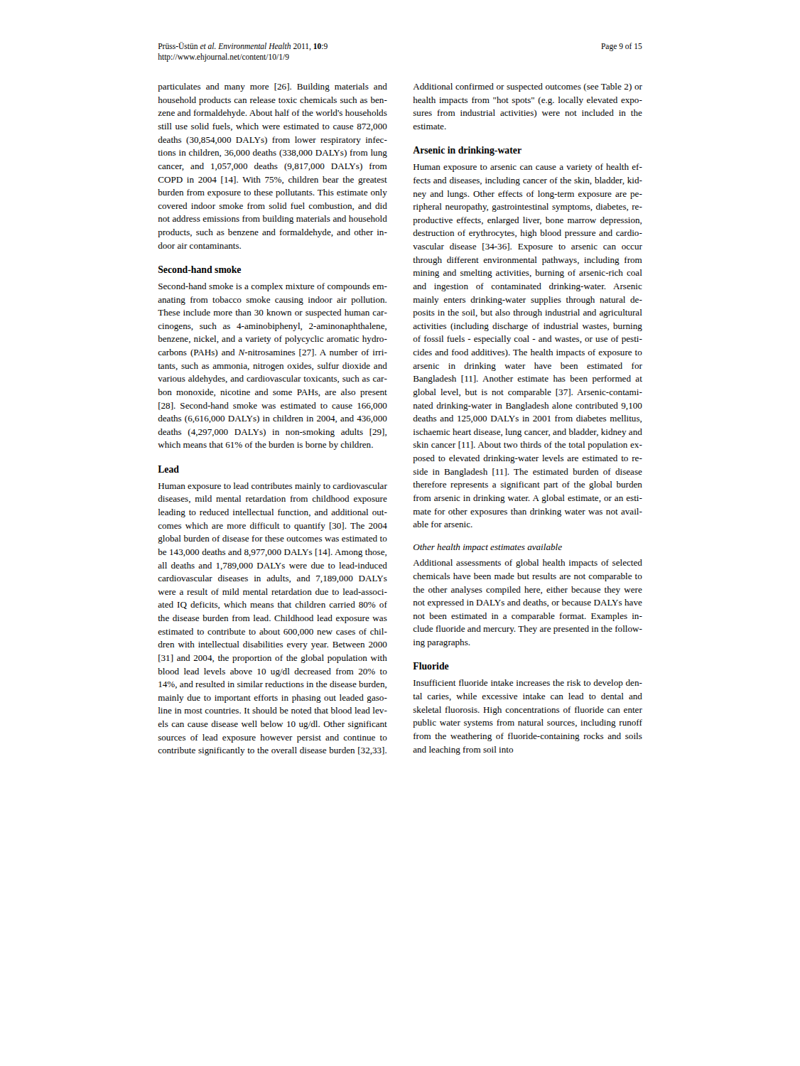Prüss-Üstün et al. Environmental Health 2011, 10:9
http://www.ehjournal.net/content/10/1/9
Page 9 of 15
particulates and many more [26]. Building materials and household products can release toxic chemicals such as benzene and formaldehyde. About half of the world's households still use solid fuels, which were estimated to cause 872,000 deaths (30,854,000 DALYs) from lower respiratory infections in children, 36,000 deaths (338,000 DALYs) from lung cancer, and 1,057,000 deaths (9,817,000 DALYs) from COPD in 2004 [14]. With 75%, children bear the greatest burden from exposure to these pollutants. This estimate only covered indoor smoke from solid fuel combustion, and did not address emissions from building materials and household products, such as benzene and formaldehyde, and other indoor air contaminants.
Second-hand smoke
Second-hand smoke is a complex mixture of compounds emanating from tobacco smoke causing indoor air pollution. These include more than 30 known or suspected human carcinogens, such as 4-aminobiphenyl, 2-aminonaphthalene, benzene, nickel, and a variety of polycyclic aromatic hydrocarbons (PAHs) and N-nitrosamines [27]. A number of irritants, such as ammonia, nitrogen oxides, sulfur dioxide and various aldehydes, and cardiovascular toxicants, such as carbon monoxide, nicotine and some PAHs, are also present [28]. Second-hand smoke was estimated to cause 166,000 deaths (6,616,000 DALYs) in children in 2004, and 436,000 deaths (4,297,000 DALYs) in non-smoking adults [29], which means that 61% of the burden is borne by children.
Lead
Human exposure to lead contributes mainly to cardiovascular diseases, mild mental retardation from childhood exposure leading to reduced intellectual function, and additional outcomes which are more difficult to quantify [30]. The 2004 global burden of disease for these outcomes was estimated to be 143,000 deaths and 8,977,000 DALYs [14]. Among those, all deaths and 1,789,000 DALYs were due to lead-induced cardiovascular diseases in adults, and 7,189,000 DALYs were a result of mild mental retardation due to lead-associated IQ deficits, which means that children carried 80% of the disease burden from lead. Childhood lead exposure was estimated to contribute to about 600,000 new cases of children with intellectual disabilities every year. Between 2000 [31] and 2004, the proportion of the global population with blood lead levels above 10 ug/dl decreased from 20% to 14%, and resulted in similar reductions in the disease burden, mainly due to important efforts in phasing out leaded gasoline in most countries. It should be noted that blood lead levels can cause disease well below 10 ug/dl. Other significant sources of lead exposure however persist and continue to contribute significantly to the overall disease burden [32,33]. Additional confirmed or suspected outcomes (see Table 2) or health impacts from "hot spots" (e.g. locally elevated exposures from industrial activities) were not included in the estimate.
Arsenic in drinking-water
Human exposure to arsenic can cause a variety of health effects and diseases, including cancer of the skin, bladder, kidney and lungs. Other effects of long-term exposure are peripheral neuropathy, gastrointestinal symptoms, diabetes, reproductive effects, enlarged liver, bone marrow depression, destruction of erythrocytes, high blood pressure and cardiovascular disease [34-36]. Exposure to arsenic can occur through different environmental pathways, including from mining and smelting activities, burning of arsenic-rich coal and ingestion of contaminated drinking-water. Arsenic mainly enters drinking-water supplies through natural deposits in the soil, but also through industrial and agricultural activities (including discharge of industrial wastes, burning of fossil fuels - especially coal - and wastes, or use of pesticides and food additives). The health impacts of exposure to arsenic in drinking water have been estimated for Bangladesh [11]. Another estimate has been performed at global level, but is not comparable [37]. Arsenic-contaminated drinking-water in Bangladesh alone contributed 9,100 deaths and 125,000 DALYs in 2001 from diabetes mellitus, ischaemic heart disease, lung cancer, and bladder, kidney and skin cancer [11]. About two thirds of the total population exposed to elevated drinking-water levels are estimated to reside in Bangladesh [11]. The estimated burden of disease therefore represents a significant part of the global burden from arsenic in drinking water. A global estimate, or an estimate for other exposures than drinking water was not available for arsenic.
Other health impact estimates available
Additional assessments of global health impacts of selected chemicals have been made but results are not comparable to the other analyses compiled here, either because they were not expressed in DALYs and deaths, or because DALYs have not been estimated in a comparable format. Examples include fluoride and mercury. They are presented in the following paragraphs.
Fluoride
Insufficient fluoride intake increases the risk to develop dental caries, while excessive intake can lead to dental and skeletal fluorosis. High concentrations of fluoride can enter public water systems from natural sources, including runoff from the weathering of fluoride-containing rocks and soils and leaching from soil into